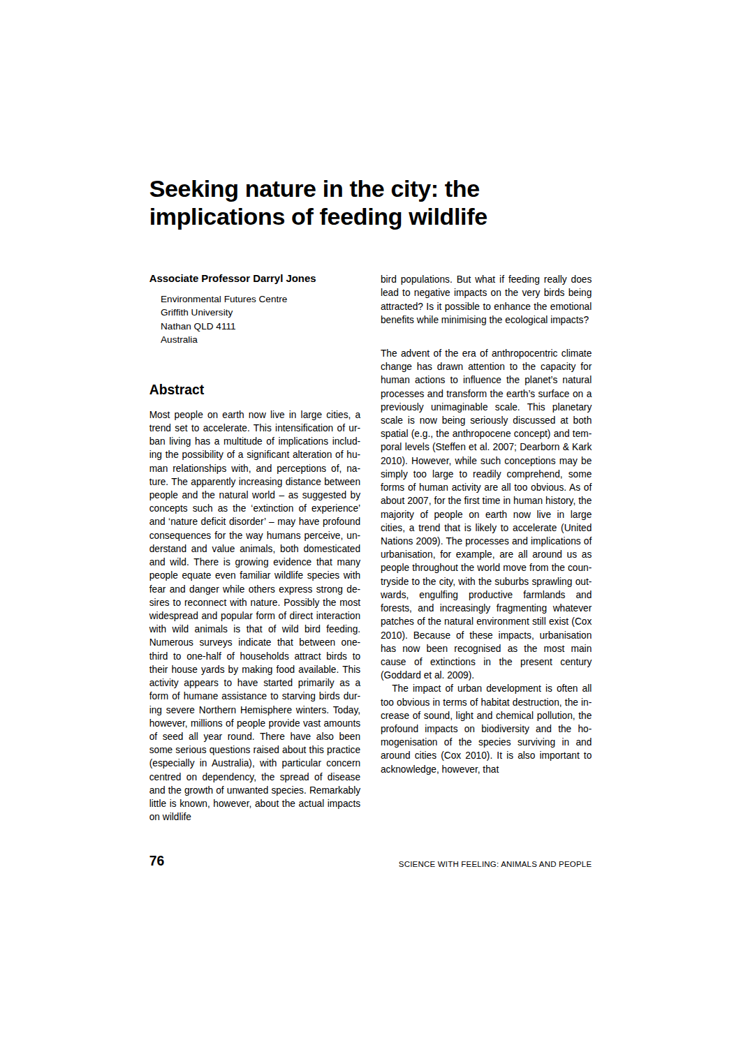Seeking nature in the city: the implications of feeding wildlife
Associate Professor Darryl Jones
Environmental Futures Centre
Griffith University
Nathan QLD 4111
Australia
Abstract
Most people on earth now live in large cities, a trend set to accelerate. This intensification of urban living has a multitude of implications including the possibility of a significant alteration of human relationships with, and perceptions of, nature. The apparently increasing distance between people and the natural world – as suggested by concepts such as the ‘extinction of experience’ and ‘nature deficit disorder’ – may have profound consequences for the way humans perceive, understand and value animals, both domesticated and wild. There is growing evidence that many people equate even familiar wildlife species with fear and danger while others express strong desires to reconnect with nature. Possibly the most widespread and popular form of direct interaction with wild animals is that of wild bird feeding. Numerous surveys indicate that between one-third to one-half of households attract birds to their house yards by making food available. This activity appears to have started primarily as a form of humane assistance to starving birds during severe Northern Hemisphere winters. Today, however, millions of people provide vast amounts of seed all year round. There have also been some serious questions raised about this practice (especially in Australia), with particular concern centred on dependency, the spread of disease and the growth of unwanted species. Remarkably little is known, however, about the actual impacts on wildlife
bird populations. But what if feeding really does lead to negative impacts on the very birds being attracted? Is it possible to enhance the emotional benefits while minimising the ecological impacts?
The advent of the era of anthropocentric climate change has drawn attention to the capacity for human actions to influence the planet’s natural processes and transform the earth’s surface on a previously unimaginable scale. This planetary scale is now being seriously discussed at both spatial (e.g., the anthropocene concept) and temporal levels (Steffen et al. 2007; Dearborn & Kark 2010). However, while such conceptions may be simply too large to readily comprehend, some forms of human activity are all too obvious. As of about 2007, for the first time in human history, the majority of people on earth now live in large cities, a trend that is likely to accelerate (United Nations 2009). The processes and implications of urbanisation, for example, are all around us as people throughout the world move from the countryside to the city, with the suburbs sprawling outwards, engulfing productive farmlands and forests, and increasingly fragmenting whatever patches of the natural environment still exist (Cox 2010). Because of these impacts, urbanisation has now been recognised as the most main cause of extinctions in the present century (Goddard et al. 2009).
The impact of urban development is often all too obvious in terms of habitat destruction, the increase of sound, light and chemical pollution, the profound impacts on biodiversity and the homogenisation of the species surviving in and around cities (Cox 2010). It is also important to acknowledge, however, that
76
SCIENCE WITH FEELING: ANIMALS AND PEOPLE